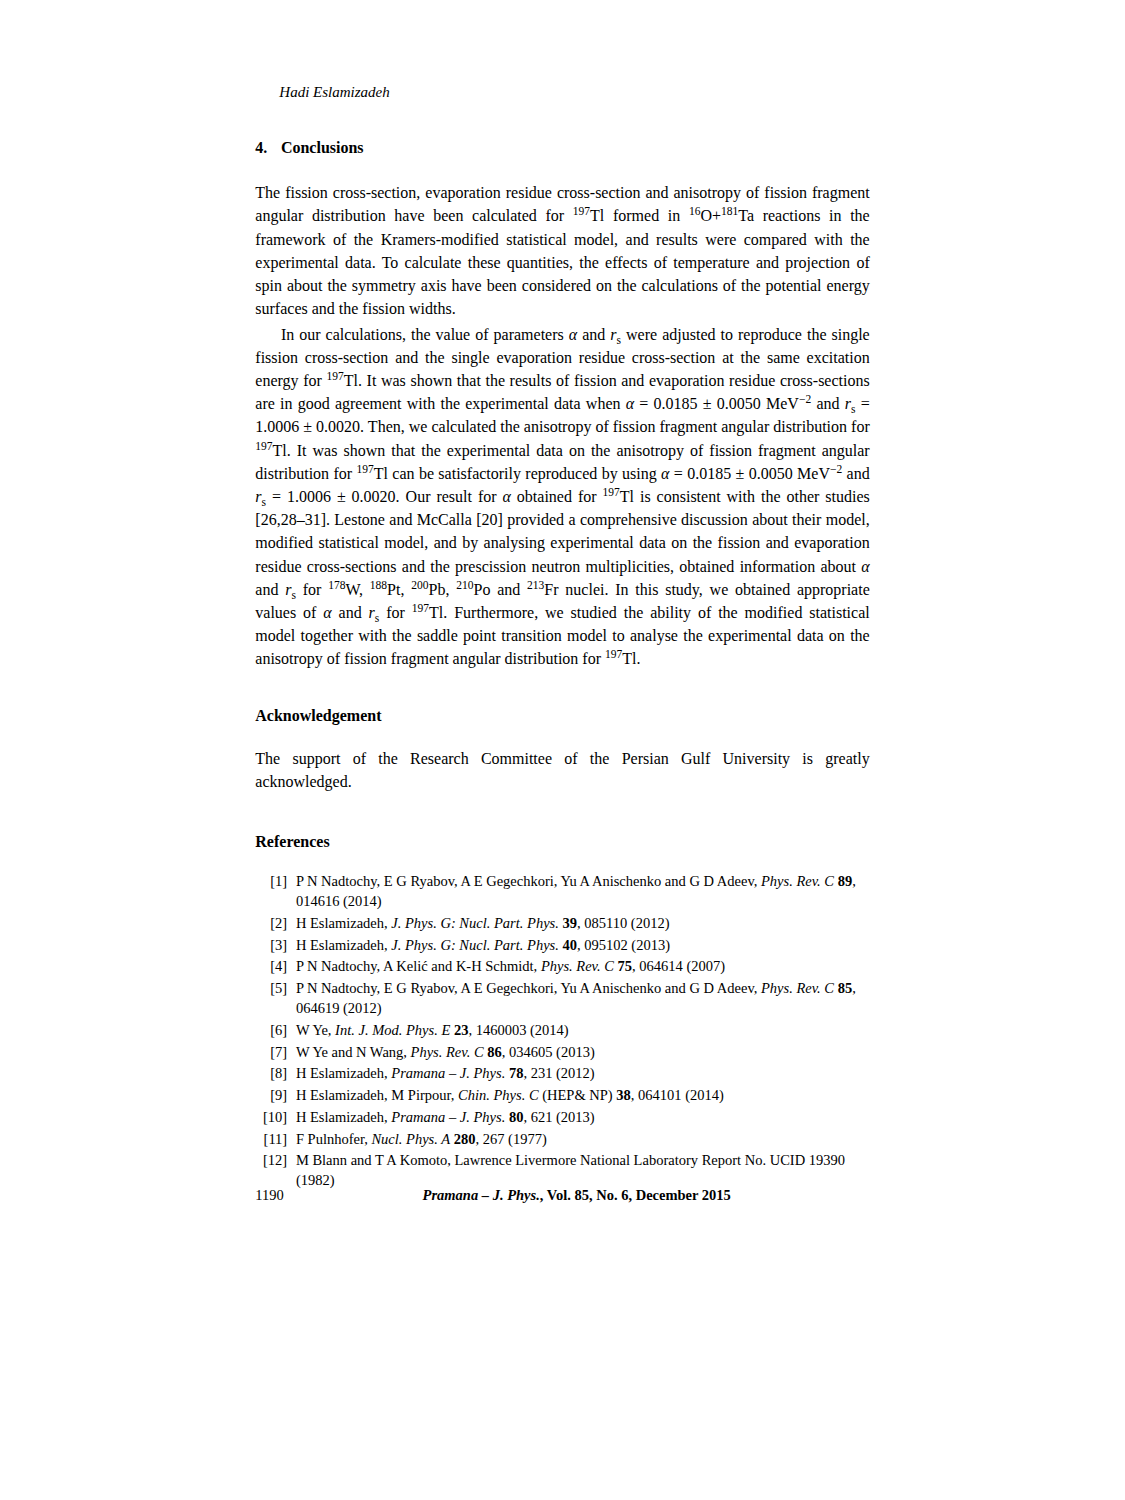Hadi Eslamizadeh
4. Conclusions
The fission cross-section, evaporation residue cross-section and anisotropy of fission fragment angular distribution have been calculated for 197Tl formed in 16O+181Ta reactions in the framework of the Kramers-modified statistical model, and results were compared with the experimental data. To calculate these quantities, the effects of temperature and projection of spin about the symmetry axis have been considered on the calculations of the potential energy surfaces and the fission widths.
In our calculations, the value of parameters α and rs were adjusted to reproduce the single fission cross-section and the single evaporation residue cross-section at the same excitation energy for 197Tl. It was shown that the results of fission and evaporation residue cross-sections are in good agreement with the experimental data when α = 0.0185 ± 0.0050 MeV−2 and rs = 1.0006 ± 0.0020. Then, we calculated the anisotropy of fission fragment angular distribution for 197Tl. It was shown that the experimental data on the anisotropy of fission fragment angular distribution for 197Tl can be satisfactorily reproduced by using α = 0.0185 ± 0.0050 MeV−2 and rs = 1.0006 ± 0.0020. Our result for α obtained for 197Tl is consistent with the other studies [26,28–31]. Lestone and McCalla [20] provided a comprehensive discussion about their model, modified statistical model, and by analysing experimental data on the fission and evaporation residue cross-sections and the prescission neutron multiplicities, obtained information about α and rs for 178W, 188Pt, 200Pb, 210Po and 213Fr nuclei. In this study, we obtained appropriate values of α and rs for 197Tl. Furthermore, we studied the ability of the modified statistical model together with the saddle point transition model to analyse the experimental data on the anisotropy of fission fragment angular distribution for 197Tl.
Acknowledgement
The support of the Research Committee of the Persian Gulf University is greatly acknowledged.
References
[1] P N Nadtochy, E G Ryabov, A E Gegechkori, Yu A Anischenko and G D Adeev, Phys. Rev. C 89, 014616 (2014)
[2] H Eslamizadeh, J. Phys. G: Nucl. Part. Phys. 39, 085110 (2012)
[3] H Eslamizadeh, J. Phys. G: Nucl. Part. Phys. 40, 095102 (2013)
[4] P N Nadtochy, A Kelić and K-H Schmidt, Phys. Rev. C 75, 064614 (2007)
[5] P N Nadtochy, E G Ryabov, A E Gegechkori, Yu A Anischenko and G D Adeev, Phys. Rev. C 85, 064619 (2012)
[6] W Ye, Int. J. Mod. Phys. E 23, 1460003 (2014)
[7] W Ye and N Wang, Phys. Rev. C 86, 034605 (2013)
[8] H Eslamizadeh, Pramana – J. Phys. 78, 231 (2012)
[9] H Eslamizadeh, M Pirpour, Chin. Phys. C (HEP& NP) 38, 064101 (2014)
[10] H Eslamizadeh, Pramana – J. Phys. 80, 621 (2013)
[11] F Pulnhofer, Nucl. Phys. A 280, 267 (1977)
[12] M Blann and T A Komoto, Lawrence Livermore National Laboratory Report No. UCID 19390 (1982)
1190
Pramana – J. Phys., Vol. 85, No. 6, December 2015